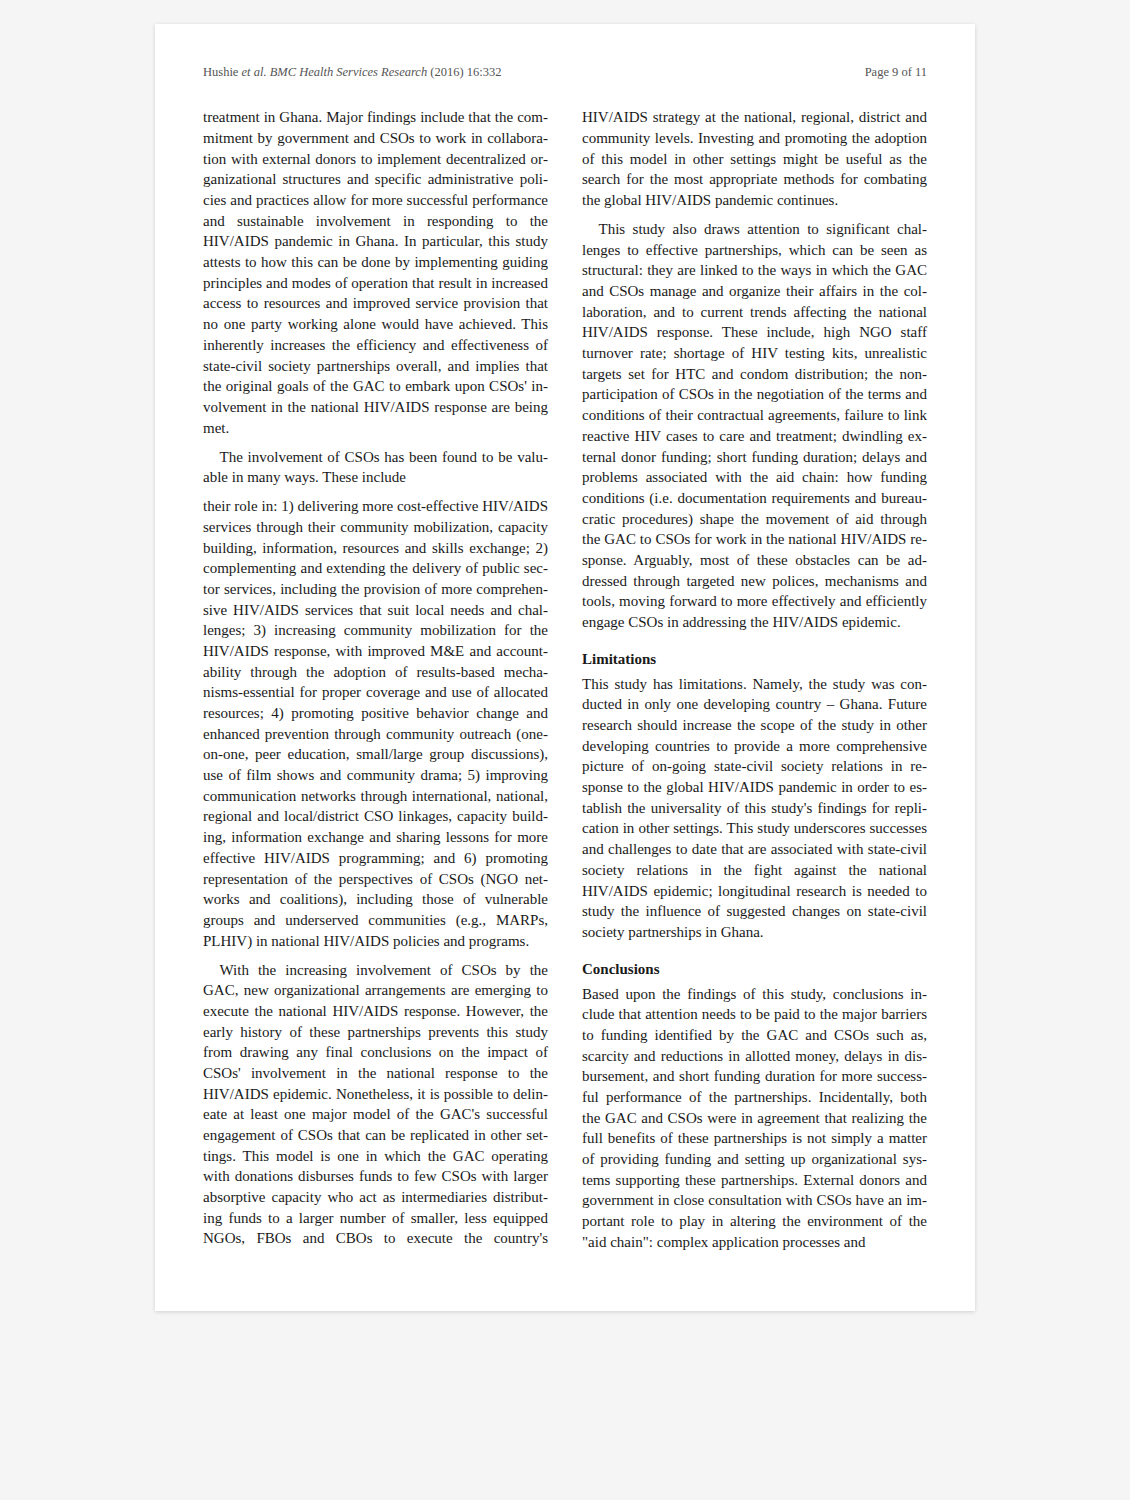Hushie et al. BMC Health Services Research (2016) 16:332 Page 9 of 11
treatment in Ghana. Major findings include that the commitment by government and CSOs to work in collaboration with external donors to implement decentralized organizational structures and specific administrative policies and practices allow for more successful performance and sustainable involvement in responding to the HIV/AIDS pandemic in Ghana. In particular, this study attests to how this can be done by implementing guiding principles and modes of operation that result in increased access to resources and improved service provision that no one party working alone would have achieved. This inherently increases the efficiency and effectiveness of state-civil society partnerships overall, and implies that the original goals of the GAC to embark upon CSOs' involvement in the national HIV/AIDS response are being met.
The involvement of CSOs has been found to be valuable in many ways. These include
their role in: 1) delivering more cost-effective HIV/AIDS services through their community mobilization, capacity building, information, resources and skills exchange; 2) complementing and extending the delivery of public sector services, including the provision of more comprehensive HIV/AIDS services that suit local needs and challenges; 3) increasing community mobilization for the HIV/AIDS response, with improved M&E and accountability through the adoption of results-based mechanisms-essential for proper coverage and use of allocated resources; 4) promoting positive behavior change and enhanced prevention through community outreach (one-on-one, peer education, small/large group discussions), use of film shows and community drama; 5) improving communication networks through international, national, regional and local/district CSO linkages, capacity building, information exchange and sharing lessons for more effective HIV/AIDS programming; and 6) promoting representation of the perspectives of CSOs (NGO networks and coalitions), including those of vulnerable groups and underserved communities (e.g., MARPs, PLHIV) in national HIV/AIDS policies and programs.
With the increasing involvement of CSOs by the GAC, new organizational arrangements are emerging to execute the national HIV/AIDS response. However, the early history of these partnerships prevents this study from drawing any final conclusions on the impact of CSOs' involvement in the national response to the HIV/AIDS epidemic. Nonetheless, it is possible to delineate at least one major model of the GAC's successful engagement of CSOs that can be replicated in other settings. This model is one in which the GAC operating with donations disburses funds to few CSOs with larger absorptive capacity who act as intermediaries distributing funds to a larger number of smaller, less equipped NGOs, FBOs and CBOs to execute the country's HIV/AIDS strategy at the national, regional, district and community levels. Investing and promoting the adoption of this model in other settings might be useful as the search for the most appropriate methods for combating the global HIV/AIDS pandemic continues.
This study also draws attention to significant challenges to effective partnerships, which can be seen as structural: they are linked to the ways in which the GAC and CSOs manage and organize their affairs in the collaboration, and to current trends affecting the national HIV/AIDS response. These include, high NGO staff turnover rate; shortage of HIV testing kits, unrealistic targets set for HTC and condom distribution; the non-participation of CSOs in the negotiation of the terms and conditions of their contractual agreements, failure to link reactive HIV cases to care and treatment; dwindling external donor funding; short funding duration; delays and problems associated with the aid chain: how funding conditions (i.e. documentation requirements and bureaucratic procedures) shape the movement of aid through the GAC to CSOs for work in the national HIV/AIDS response. Arguably, most of these obstacles can be addressed through targeted new polices, mechanisms and tools, moving forward to more effectively and efficiently engage CSOs in addressing the HIV/AIDS epidemic.
Limitations
This study has limitations. Namely, the study was conducted in only one developing country – Ghana. Future research should increase the scope of the study in other developing countries to provide a more comprehensive picture of on-going state-civil society relations in response to the global HIV/AIDS pandemic in order to establish the universality of this study's findings for replication in other settings. This study underscores successes and challenges to date that are associated with state-civil society relations in the fight against the national HIV/AIDS epidemic; longitudinal research is needed to study the influence of suggested changes on state-civil society partnerships in Ghana.
Conclusions
Based upon the findings of this study, conclusions include that attention needs to be paid to the major barriers to funding identified by the GAC and CSOs such as, scarcity and reductions in allotted money, delays in disbursement, and short funding duration for more successful performance of the partnerships. Incidentally, both the GAC and CSOs were in agreement that realizing the full benefits of these partnerships is not simply a matter of providing funding and setting up organizational systems supporting these partnerships. External donors and government in close consultation with CSOs have an important role to play in altering the environment of the "aid chain": complex application processes and